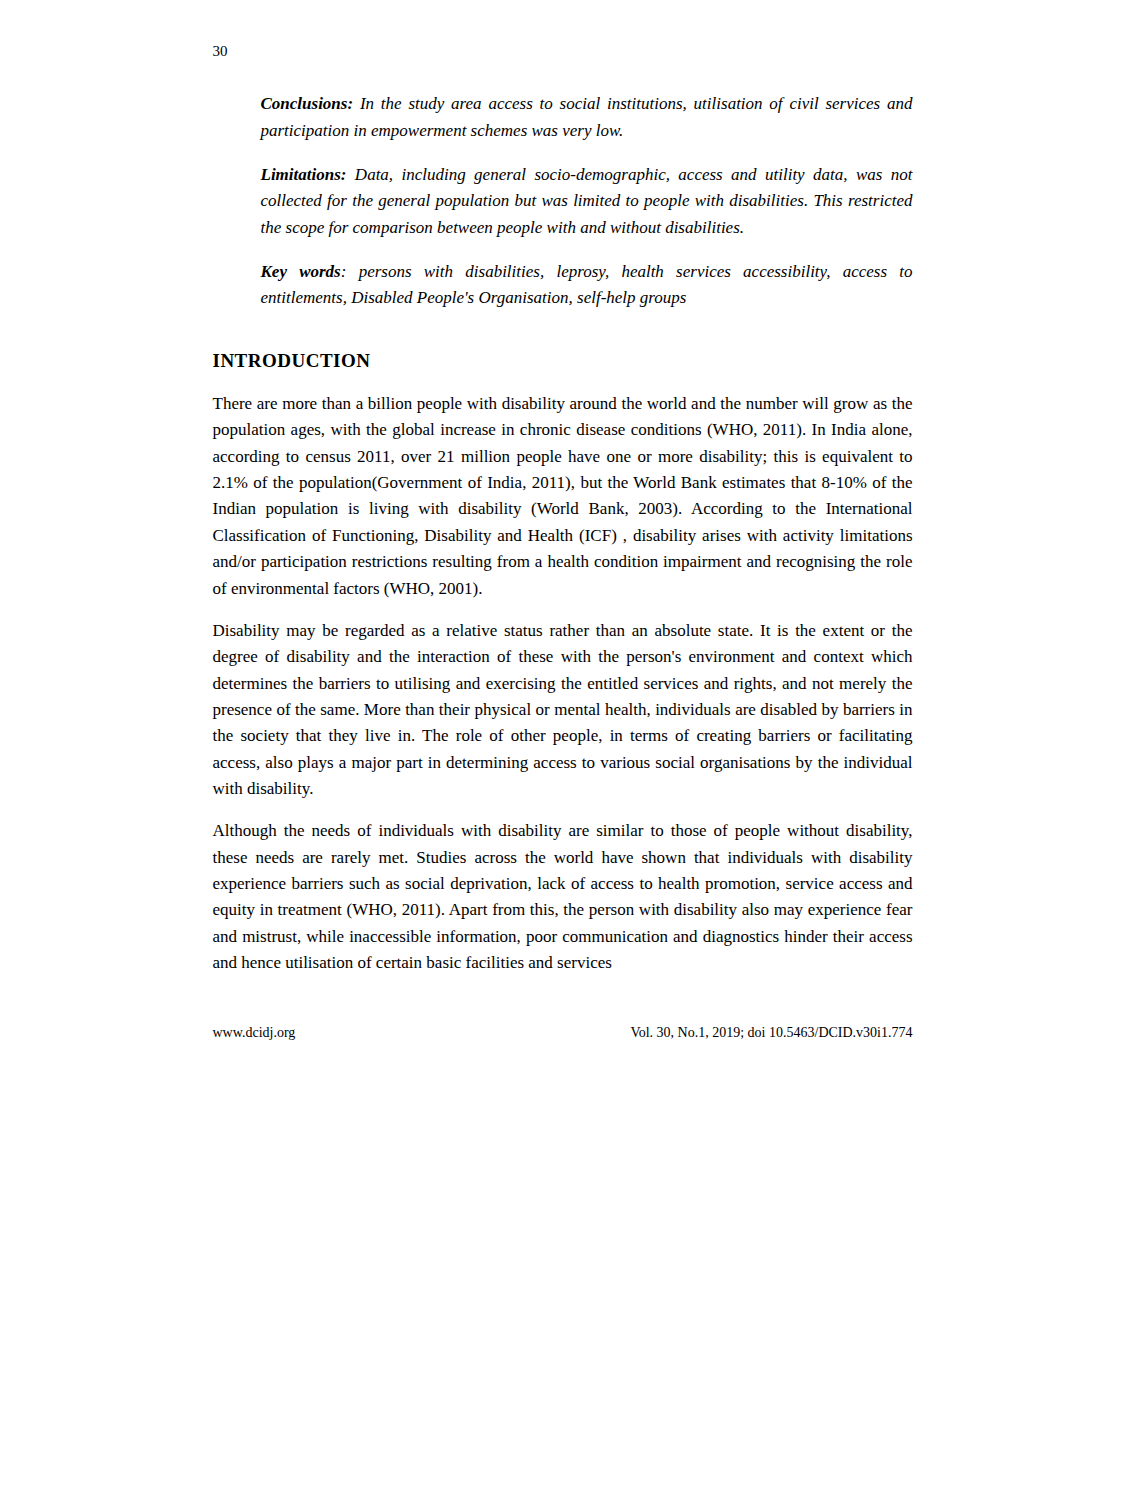30
Conclusions: In the study area access to social institutions, utilisation of civil services and participation in empowerment schemes was very low.
Limitations: Data, including general socio-demographic, access and utility data, was not collected for the general population but was limited to people with disabilities. This restricted the scope for comparison between people with and without disabilities.
Key words: persons with disabilities, leprosy, health services accessibility, access to entitlements, Disabled People's Organisation, self-help groups
Introduction
There are more than a billion people with disability around the world and the number will grow as the population ages, with the global increase in chronic disease conditions (WHO, 2011). In India alone, according to census 2011, over 21 million people have one or more disability; this is equivalent to 2.1% of the population(Government of India, 2011), but the World Bank estimates that 8-10% of the Indian population is living with disability (World Bank, 2003). According to the International Classification of Functioning, Disability and Health (ICF) , disability arises with activity limitations and/or participation restrictions resulting from a health condition impairment and recognising the role of environmental factors (WHO, 2001).
Disability may be regarded as a relative status rather than an absolute state. It is the extent or the degree of disability and the interaction of these with the person's environment and context which determines the barriers to utilising and exercising the entitled services and rights, and not merely the presence of the same. More than their physical or mental health, individuals are disabled by barriers in the society that they live in. The role of other people, in terms of creating barriers or facilitating access, also plays a major part in determining access to various social organisations by the individual with disability.
Although the needs of individuals with disability are similar to those of people without disability, these needs are rarely met. Studies across the world have shown that individuals with disability experience barriers such as social deprivation, lack of access to health promotion, service access and equity in treatment (WHO, 2011). Apart from this, the person with disability also may experience fear and mistrust, while inaccessible information, poor communication and diagnostics hinder their access and hence utilisation of certain basic facilities and services
www.dcidj.org Vol. 30, No.1, 2019; doi 10.5463/DCID.v30i1.774